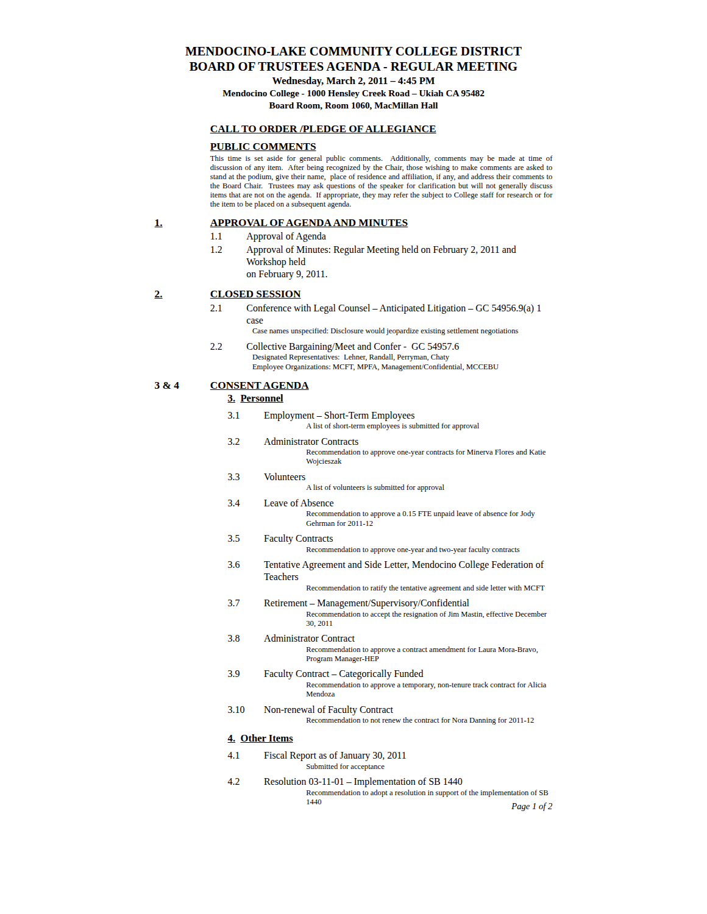MENDOCINO-LAKE COMMUNITY COLLEGE DISTRICTBOARD OF TRUSTEES AGENDA - REGULAR MEETING
Wednesday, March 2, 2011 – 4:45 PM
Mendocino College - 1000 Hensley Creek Road – Ukiah CA 95482
Board Room, Room 1060, MacMillan Hall
CALL TO ORDER /PLEDGE OF ALLEGIANCE
PUBLIC COMMENTS
This time is set aside for general public comments. Additionally, comments may be made at time of discussion of any item. After being recognized by the Chair, those wishing to make comments are asked to stand at the podium, give their name, place of residence and affiliation, if any, and address their comments to the Board Chair. Trustees may ask questions of the speaker for clarification but will not generally discuss items that are not on the agenda. If appropriate, they may refer the subject to College staff for research or for the item to be placed on a subsequent agenda.
1.
APPROVAL OF AGENDA AND MINUTES
1.1
Approval of Agenda
1.2
Approval of Minutes: Regular Meeting held on February 2, 2011 and Workshop held on February 9, 2011.
2.
CLOSED SESSION
2.1
Conference with Legal Counsel – Anticipated Litigation – GC 54956.9(a) 1 case
Case names unspecified: Disclosure would jeopardize existing settlement negotiations
2.2
Collective Bargaining/Meet and Confer - GC 54957.6
Designated Representatives: Lehner, Randall, Perryman, Chaty
Employee Organizations: MCFT, MPFA, Management/Confidential, MCCEBU
3 & 4
CONSENT AGENDA
3. Personnel
3.1
Employment – Short-Term Employees A list of short-term employees is submitted for approval
3.2
Administrator Contracts Recommendation to approve one-year contracts for Minerva Flores and Katie Wojcieszak
3.3
Volunteers A list of volunteers is submitted for approval
3.4
Leave of Absence Recommendation to approve a 0.15 FTE unpaid leave of absence for Jody Gehrman for 2011-12
3.5
Faculty Contracts Recommendation to approve one-year and two-year faculty contracts
3.6
Tentative Agreement and Side Letter, Mendocino College Federation of Teachers Recommendation to ratify the tentative agreement and side letter with MCFT
3.7
Retirement – Management/Supervisory/Confidential Recommendation to accept the resignation of Jim Mastin, effective December 30, 2011
3.8
Administrator Contract Recommendation to approve a contract amendment for Laura Mora-Bravo, Program Manager-HEP
3.9
Faculty Contract – Categorically Funded Recommendation to approve a temporary, non-tenure track contract for Alicia Mendoza
3.10
Non-renewal of Faculty Contract Recommendation to not renew the contract for Nora Danning for 2011-12
4. Other Items
4.1
Fiscal Report as of January 30, 2011 Submitted for acceptance
4.2
Resolution 03-11-01 – Implementation of SB 1440 Recommendation to adopt a resolution in support of the implementation of SB 1440
Page 1 of 2